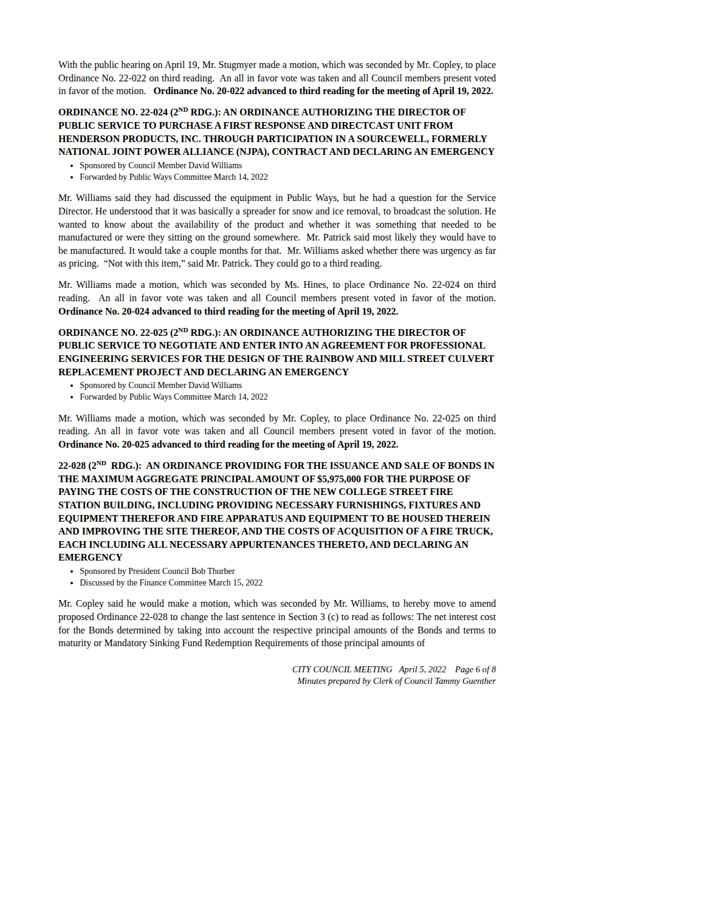With the public hearing on April 19, Mr. Stugmyer made a motion, which was seconded by Mr. Copley, to place Ordinance No. 22-022 on third reading. An all in favor vote was taken and all Council members present voted in favor of the motion. Ordinance No. 20-022 advanced to third reading for the meeting of April 19, 2022.
Ordinance No. 22-024 (2nd Rdg.): An Ordinance Authorizing the Director of Public Service to Purchase a First Response and Directcast Unit from Henderson Products, Inc. Through Participation in a Sourcewell, Formerly National Joint Power Alliance (NJPA), Contract and Declaring an Emergency
Sponsored by Council Member David Williams
Forwarded by Public Ways Committee March 14, 2022
Mr. Williams said they had discussed the equipment in Public Ways, but he had a question for the Service Director. He understood that it was basically a spreader for snow and ice removal, to broadcast the solution. He wanted to know about the availability of the product and whether it was something that needed to be manufactured or were they sitting on the ground somewhere. Mr. Patrick said most likely they would have to be manufactured. It would take a couple months for that. Mr. Williams asked whether there was urgency as far as pricing. “Not with this item,” said Mr. Patrick. They could go to a third reading.
Mr. Williams made a motion, which was seconded by Ms. Hines, to place Ordinance No. 22-024 on third reading. An all in favor vote was taken and all Council members present voted in favor of the motion. Ordinance No. 20-024 advanced to third reading for the meeting of April 19, 2022.
Ordinance No. 22-025 (2nd Rdg.): An Ordinance Authorizing the Director of Public Service to Negotiate and Enter into an Agreement for Professional Engineering Services for the Design of the Rainbow and Mill Street Culvert Replacement Project and Declaring an Emergency
Sponsored by Council Member David Williams
Forwarded by Public Ways Committee March 14, 2022
Mr. Williams made a motion, which was seconded by Mr. Copley, to place Ordinance No. 22-025 on third reading. An all in favor vote was taken and all Council members present voted in favor of the motion. Ordinance No. 20-025 advanced to third reading for the meeting of April 19, 2022.
22-028 (2nd Rdg.): An Ordinance Providing for the Issuance and Sale of Bonds in the Maximum Aggregate Principal Amount of $5,975,000 for the Purpose of Paying the Costs of the Construction of the New College Street Fire Station Building, Including Providing Necessary Furnishings, Fixtures and Equipment Therefor and Fire Apparatus and Equipment to be Housed Therein and Improving the Site Thereof, and the Costs of Acquisition of a Fire Truck, Each Including All Necessary Appurtenances Thereto, and Declaring an Emergency
Sponsored by President Council Bob Thurber
Discussed by the Finance Committee March 15, 2022
Mr. Copley said he would make a motion, which was seconded by Mr. Williams, to hereby move to amend proposed Ordinance 22-028 to change the last sentence in Section 3 (c) to read as follows: The net interest cost for the Bonds determined by taking into account the respective principal amounts of the Bonds and terms to maturity or Mandatory Sinking Fund Redemption Requirements of those principal amounts of
CITY COUNCIL MEETING April 5, 2022 Page 6 of 8
Minutes prepared by Clerk of Council Tammy Guenther